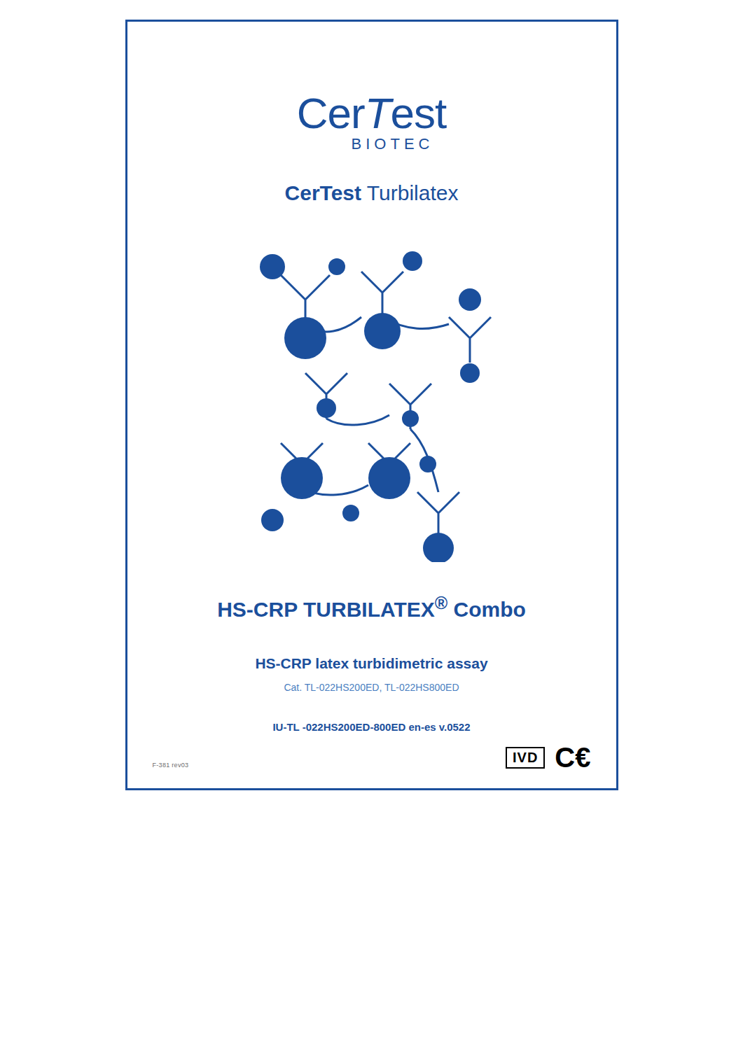CerTest
BIOTEC
CerTest Turbilatex
HS-CRP TURBILATEX® Combo
HS-CRP latex turbidimetric assay
Cat. TL-022HS200ED, TL-022HS800ED
IU-TL -022HS200ED-800ED en-es v.0522
F-381 rev03
IVD
C€